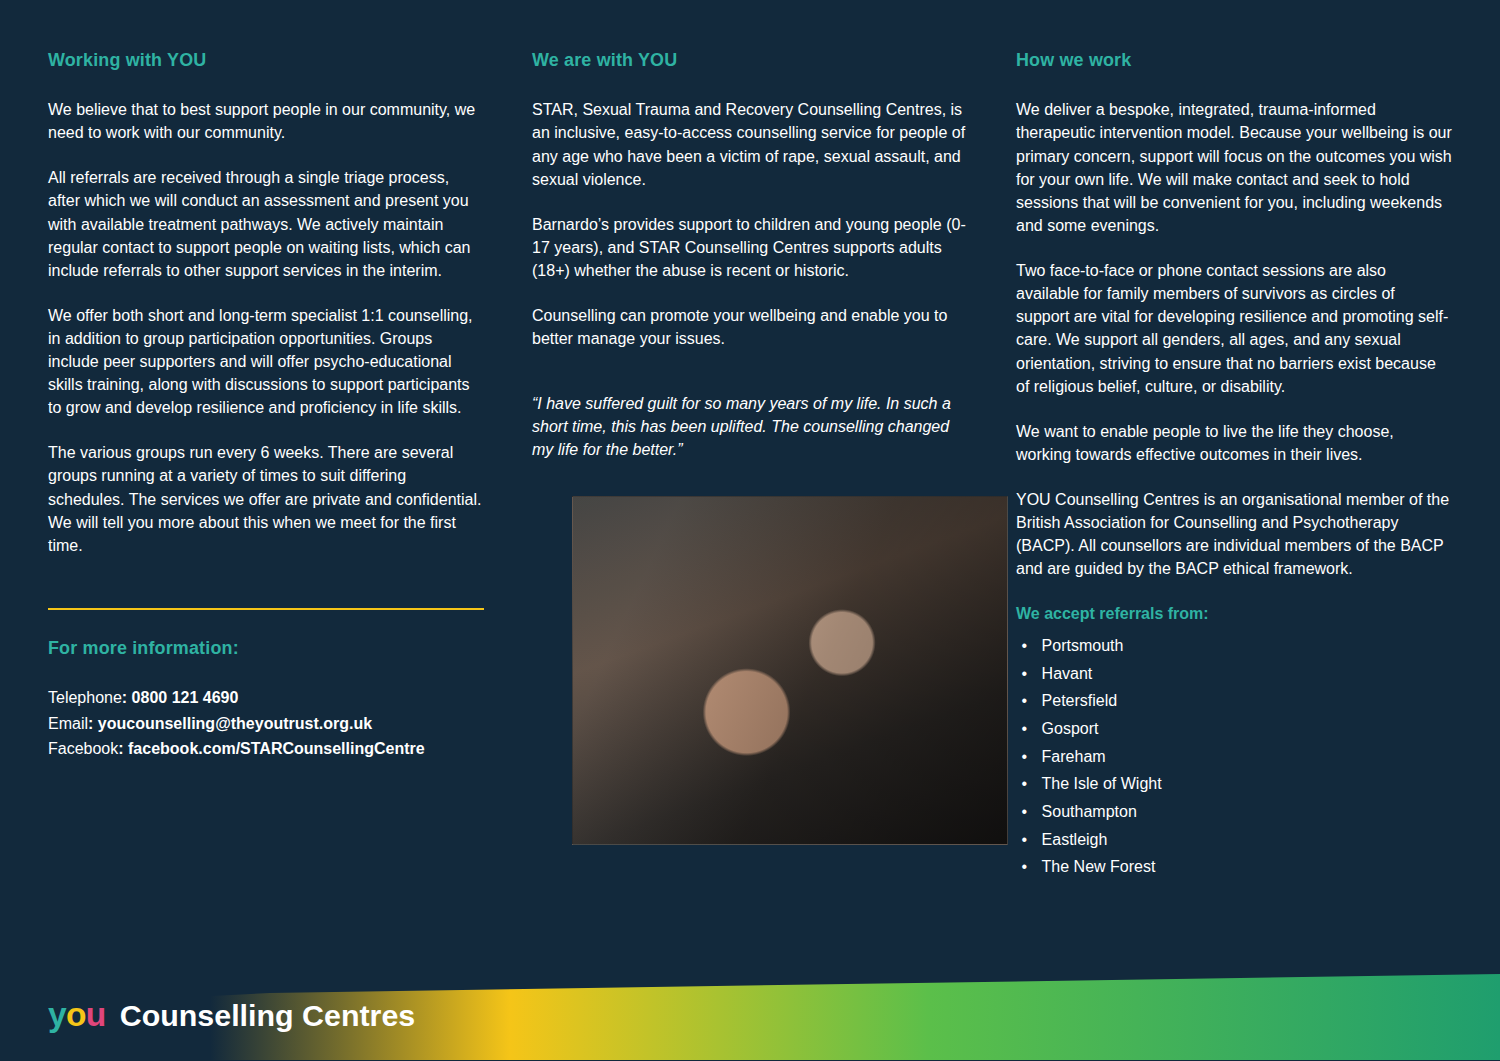Working with YOU
We believe that to best support people in our community, we need to work with our community.
All referrals are received through a single triage process, after which we will conduct an assessment and present you with available treatment pathways. We actively maintain regular contact to support people on waiting lists, which can include referrals to other support services in the interim.
We offer both short and long-term specialist 1:1 counselling, in addition to group participation opportunities. Groups include peer supporters and will offer psycho-educational skills training, along with discussions to support participants to grow and develop resilience and proficiency in life skills.
The various groups run every 6 weeks. There are several groups running at a variety of times to suit differing schedules. The services we offer are private and confidential. We will tell you more about this when we meet for the first time.
For more information:
Telephone: 0800 121 4690
Email: youcounselling@theyoutrust.org.uk
Facebook: facebook.com/STARCounsellingCentre
We are with YOU
STAR, Sexual Trauma and Recovery Counselling Centres, is an inclusive, easy-to-access counselling service for people of any age who have been a victim of rape, sexual assault, and sexual violence.
Barnardo’s provides support to children and young people (0-17 years), and STAR Counselling Centres supports adults (18+) whether the abuse is recent or historic.
Counselling can promote your wellbeing and enable you to better manage your issues.
“I have suffered guilt for so many years of my life. In such a short time, this has been uplifted. The counselling changed my life for the better.”
How we work
We deliver a bespoke, integrated, trauma-informed therapeutic intervention model. Because your wellbeing is our primary concern, support will focus on the outcomes you wish for your own life. We will make contact and seek to hold sessions that will be convenient for you, including weekends and some evenings.
Two face-to-face or phone contact sessions are also available for family members of survivors as circles of support are vital for developing resilience and promoting self-care. We support all genders, all ages, and any sexual orientation, striving to ensure that no barriers exist because of religious belief, culture, or disability.
We want to enable people to live the life they choose, working towards effective outcomes in their lives.
YOU Counselling Centres is an organisational member of the British Association for Counselling and Psychotherapy (BACP). All counsellors are individual members of the BACP and are guided by the BACP ethical framework.
We accept referrals from:
Portsmouth
Havant
Petersfield
Gosport
Fareham
The Isle of Wight
Southampton
Eastleigh
The New Forest
you Counselling Centres